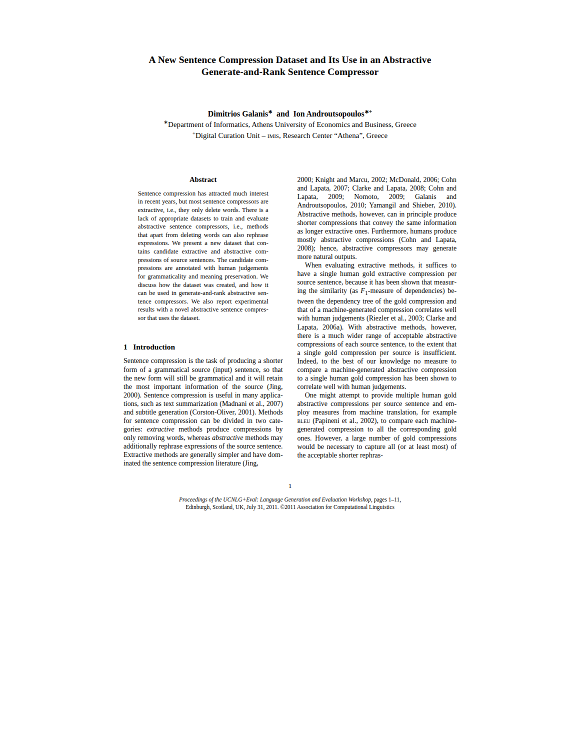A New Sentence Compression Dataset and Its Use in an Abstractive
Generate-and-Rank Sentence Compressor
Dimitrios Galanis∗ and Ion Androutsopoulos∗+
∗Department of Informatics, Athens University of Economics and Business, Greece
+Digital Curation Unit – imis, Research Center “Athena”, Greece
Abstract
Sentence compression has attracted much interest in recent years, but most sentence compressors are extractive, i.e., they only delete words. There is a lack of appropriate datasets to train and evaluate abstractive sentence compressors, i.e., methods that apart from deleting words can also rephrase expressions. We present a new dataset that contains candidate extractive and abstractive compressions of source sentences. The candidate compressions are annotated with human judgements for grammaticality and meaning preservation. We discuss how the dataset was created, and how it can be used in generate-and-rank abstractive sentence compressors. We also report experimental results with a novel abstractive sentence compressor that uses the dataset.
1 Introduction
Sentence compression is the task of producing a shorter form of a grammatical source (input) sentence, so that the new form will still be grammatical and it will retain the most important information of the source (Jing, 2000). Sentence compression is useful in many applications, such as text summarization (Madnani et al., 2007) and subtitle generation (Corston-Oliver, 2001). Methods for sentence compression can be divided in two categories: extractive methods produce compressions by only removing words, whereas abstractive methods may additionally rephrase expressions of the source sentence. Extractive methods are generally simpler and have dominated the sentence compression literature (Jing,
2000; Knight and Marcu, 2002; McDonald, 2006; Cohn and Lapata, 2007; Clarke and Lapata, 2008; Cohn and Lapata, 2009; Nomoto, 2009; Galanis and Androutsopoulos, 2010; Yamangil and Shieber, 2010). Abstractive methods, however, can in principle produce shorter compressions that convey the same information as longer extractive ones. Furthermore, humans produce mostly abstractive compressions (Cohn and Lapata, 2008); hence, abstractive compressors may generate more natural outputs.
When evaluating extractive methods, it suffices to have a single human gold extractive compression per source sentence, because it has been shown that measuring the similarity (as F1-measure of dependencies) between the dependency tree of the gold compression and that of a machine-generated compression correlates well with human judgements (Riezler et al., 2003; Clarke and Lapata, 2006a). With abstractive methods, however, there is a much wider range of acceptable abstractive compressions of each source sentence, to the extent that a single gold compression per source is insufficient. Indeed, to the best of our knowledge no measure to compare a machine-generated abstractive compression to a single human gold compression has been shown to correlate well with human judgements.
One might attempt to provide multiple human gold abstractive compressions per source sentence and employ measures from machine translation, for example bleu (Papineni et al., 2002), to compare each machine-generated compression to all the corresponding gold ones. However, a large number of gold compressions would be necessary to capture all (or at least most) of the acceptable shorter rephras-
1
Proceedings of the UCNLG+Eval: Language Generation and Evaluation Workshop, pages 1–11,
Edinburgh, Scotland, UK, July 31, 2011. ©2011 Association for Computational Linguistics